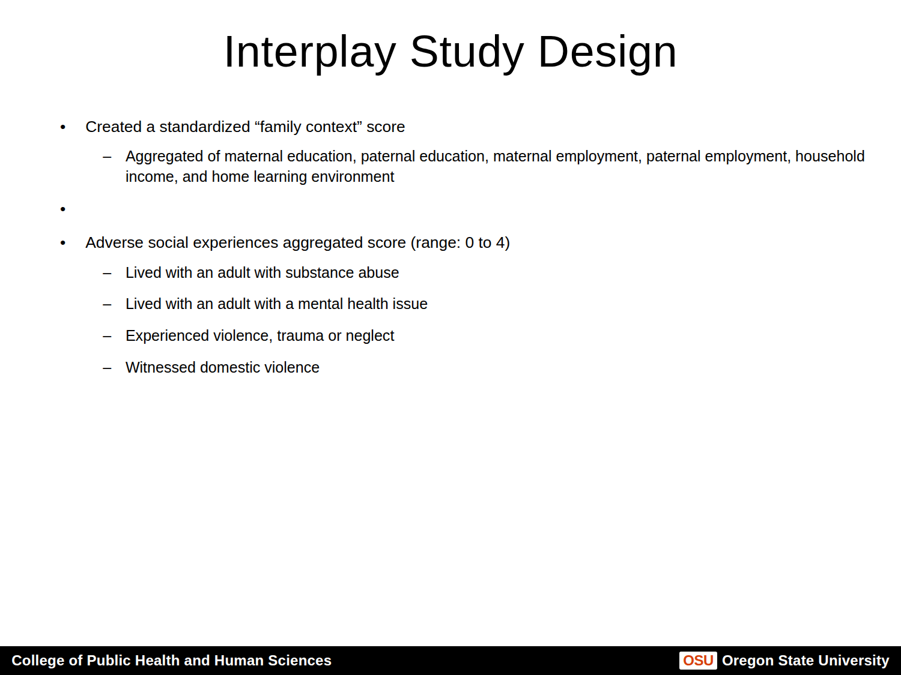Interplay Study Design
Created a standardized “family context” score
Aggregated of maternal education, paternal education, maternal employment, paternal employment, household income, and home learning environment
Adverse social experiences aggregated score (range: 0 to 4)
Lived with an adult with substance abuse
Lived with an adult with a mental health issue
Experienced violence, trauma or neglect
Witnessed domestic violence
College of Public Health and Human Sciences
OSU Oregon State University